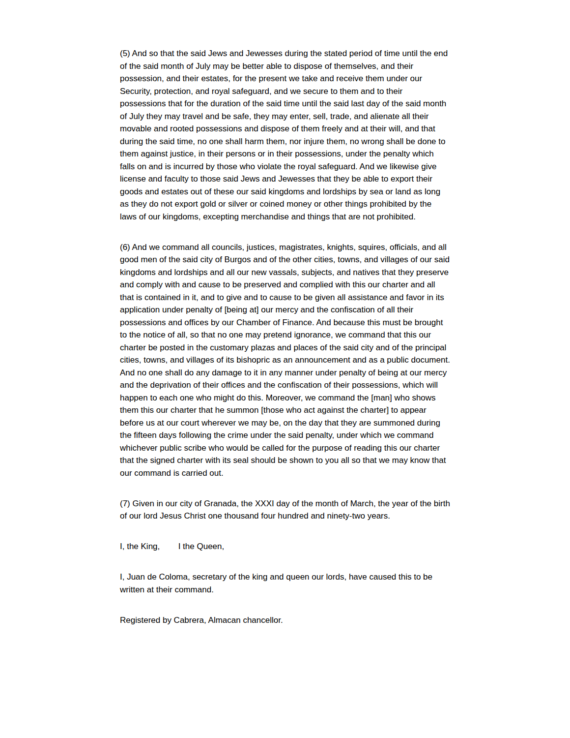(5) And so that the said Jews and Jewesses during the stated period of time until the end of the said month of July may be better able to dispose of themselves, and their possession, and their estates, for the present we take and receive them under our Security, protection, and royal safeguard, and we secure to them and to their possessions that for the duration of the said time until the said last day of the said month of July they may travel and be safe, they may enter, sell, trade, and alienate all their movable and rooted possessions and dispose of them freely and at their will, and that during the said time, no one shall harm them, nor injure them, no wrong shall be done to them against justice, in their persons or in their possessions, under the penalty which falls on and is incurred by those who violate the royal safeguard. And we likewise give license and faculty to those said Jews and Jewesses that they be able to export their goods and estates out of these our said kingdoms and lordships by sea or land as long as they do not export gold or silver or coined money or other things prohibited by the laws of our kingdoms, excepting merchandise and things that are not prohibited.
(6) And we command all councils, justices, magistrates, knights, squires, officials, and all good men of the said city of Burgos and of the other cities, towns, and villages of our said kingdoms and lordships and all our new vassals, subjects, and natives that they preserve and comply with and cause to be preserved and complied with this our charter and all that is contained in it, and to give and to cause to be given all assistance and favor in its application under penalty of [being at] our mercy and the confiscation of all their possessions and offices by our Chamber of Finance. And because this must be brought to the notice of all, so that no one may pretend ignorance, we command that this our charter be posted in the customary plazas and places of the said city and of the principal cities, towns, and villages of its bishopric as an announcement and as a public document. And no one shall do any damage to it in any manner under penalty of being at our mercy and the deprivation of their offices and the confiscation of their possessions, which will happen to each one who might do this. Moreover, we command the [man] who shows them this our charter that he summon [those who act against the charter] to appear before us at our court wherever we may be, on the day that they are summoned during the fifteen days following the crime under the said penalty, under which we command whichever public scribe who would be called for the purpose of reading this our charter that the signed charter with its seal should be shown to you all so that we may know that our command is carried out.
(7) Given in our city of Granada, the XXXI day of the month of March, the year of the birth of our lord Jesus Christ one thousand four hundred and ninety-two years.
I, the King, I the Queen,
I, Juan de Coloma, secretary of the king and queen our lords, have caused this to be written at their command.
Registered by Cabrera, Almacan chancellor.